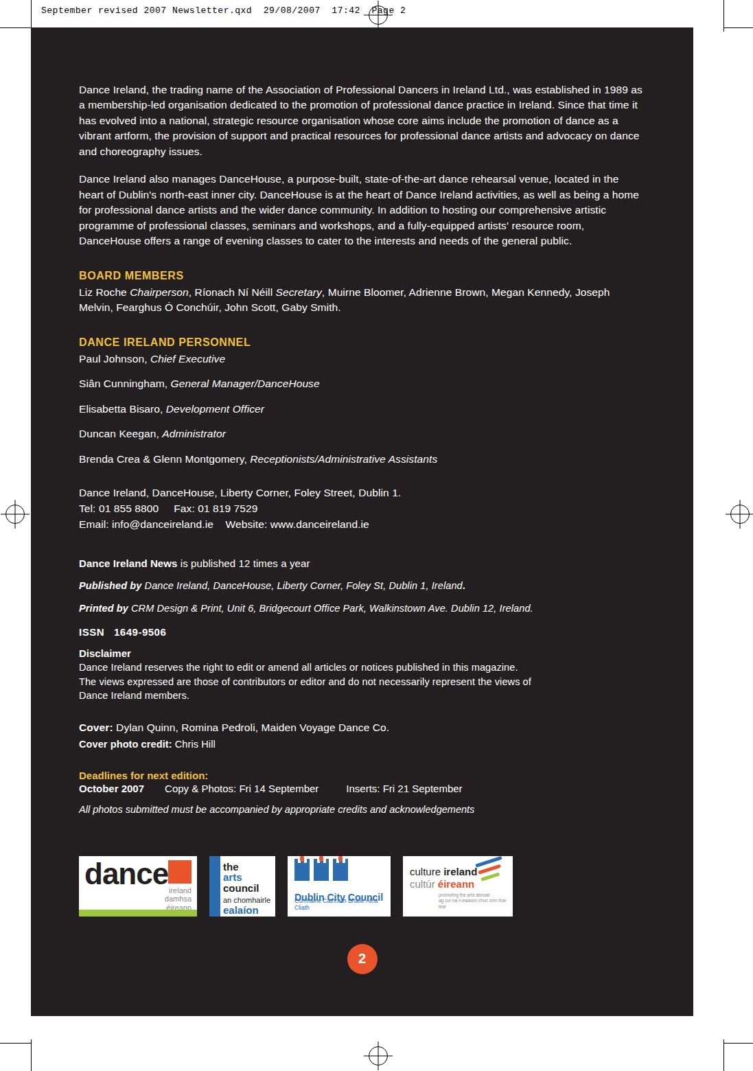September revised 2007 Newsletter.qxd 29/08/2007 17:42 Page 2
Dance Ireland, the trading name of the Association of Professional Dancers in Ireland Ltd., was established in 1989 as a membership-led organisation dedicated to the promotion of professional dance practice in Ireland. Since that time it has evolved into a national, strategic resource organisation whose core aims include the promotion of dance as a vibrant artform, the provision of support and practical resources for professional dance artists and advocacy on dance and choreography issues.
Dance Ireland also manages DanceHouse, a purpose-built, state-of-the-art dance rehearsal venue, located in the heart of Dublin's north-east inner city. DanceHouse is at the heart of Dance Ireland activities, as well as being a home for professional dance artists and the wider dance community. In addition to hosting our comprehensive artistic programme of professional classes, seminars and workshops, and a fully-equipped artists' resource room, DanceHouse offers a range of evening classes to cater to the interests and needs of the general public.
Board Members
Liz Roche Chairperson, Ríonach Ní Néill Secretary, Muirne Bloomer, Adrienne Brown, Megan Kennedy, Joseph Melvin, Fearghus Ó Conchúir, John Scott, Gaby Smith.
Dance Ireland Personnel
Paul Johnson, Chief Executive
Siân Cunningham, General Manager/DanceHouse
Elisabetta Bisaro, Development Officer
Duncan Keegan, Administrator
Brenda Crea & Glenn Montgomery, Receptionists/Administrative Assistants
Dance Ireland, DanceHouse, Liberty Corner, Foley Street, Dublin 1.
Tel: 01 855 8800 Fax: 01 819 7529
Email: info@danceireland.ie Website: www.danceireland.ie
Dance Ireland News is published 12 times a year
Published by Dance Ireland, DanceHouse, Liberty Corner, Foley St, Dublin 1, Ireland.
Printed by CRM Design & Print, Unit 6, Bridgecourt Office Park, Walkinstown Ave. Dublin 12, Ireland.
ISSN 1649-9506
Disclaimer
Dance Ireland reserves the right to edit or amend all articles or notices published in this magazine.
The views expressed are those of contributors or editor and do not necessarily represent the views of
Dance Ireland members.
Cover: Dylan Quinn, Romina Pedroli, Maiden Voyage Dance Co.
Cover photo credit: Chris Hill
Deadlines for next edition:
| October 2007 | Copy & Photos: Fri 14 September | Inserts: Fri 21 September |
All photos submitted must be accompanied by appropriate credits and acknowledgements
dance ireland
damhsa
éireann
the
arts
council
an chomhairle
ealaíon
Dublin City Council Comhairle Cathrach Bhaile Átha Cliath
culture ireland cultúr éireann promoting the arts abroad
ag cur na n-ealaíon chun cinn thar lear
2